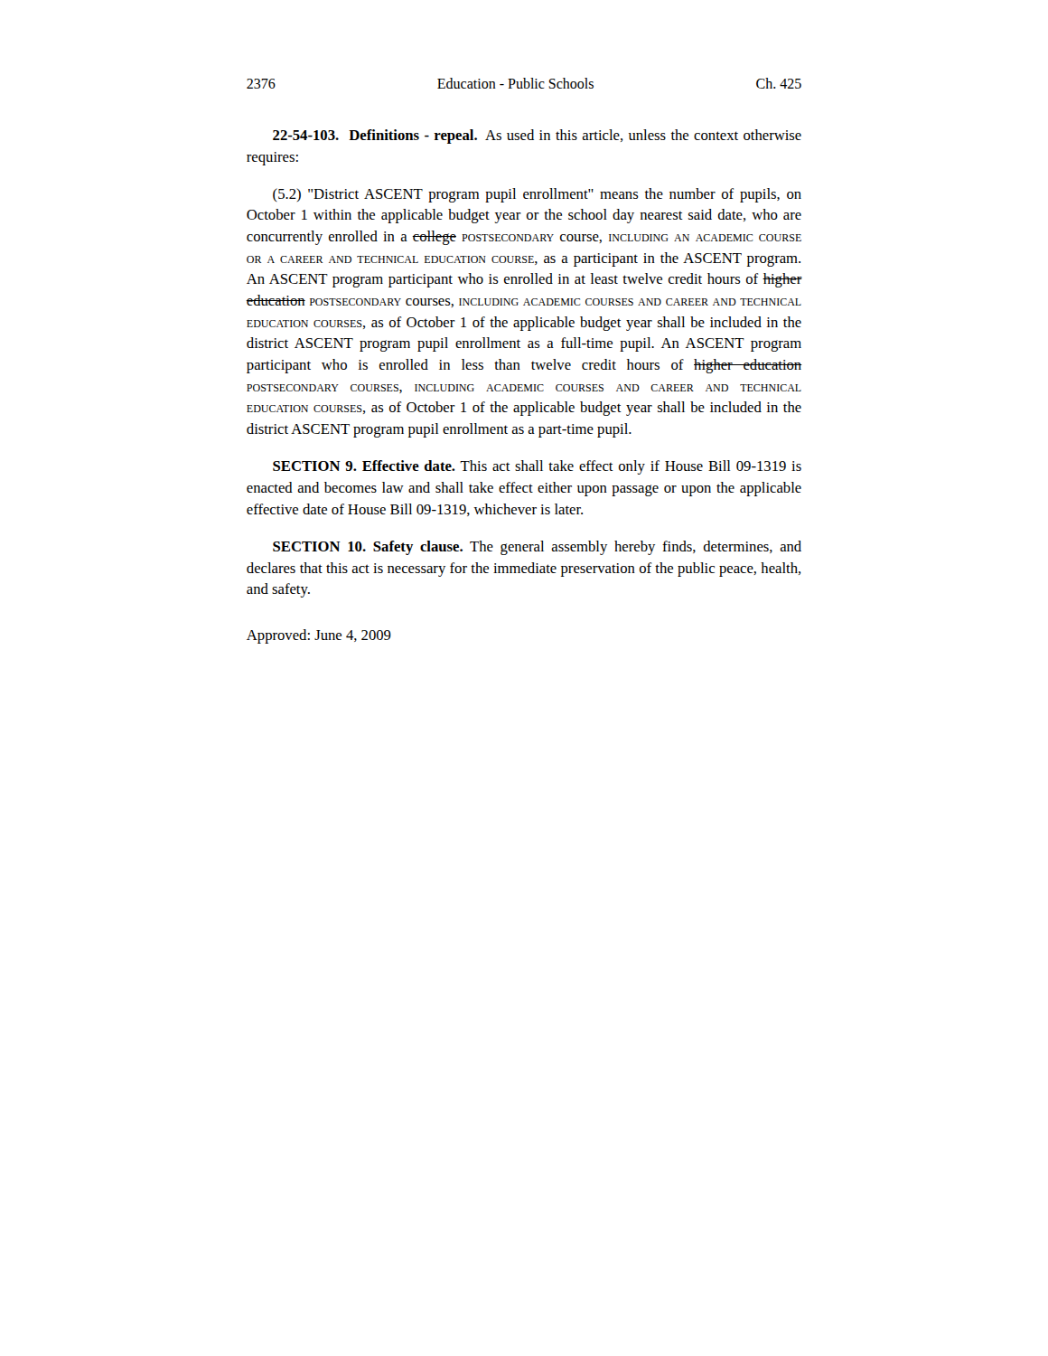2376 Education - Public Schools Ch. 425
22-54-103. Definitions - repeal. As used in this article, unless the context otherwise requires:
(5.2) "District ASCENT program pupil enrollment" means the number of pupils, on October 1 within the applicable budget year or the school day nearest said date, who are concurrently enrolled in a college postsecondary course, including an academic course or a career and technical education course, as a participant in the ASCENT program. An ASCENT program participant who is enrolled in at least twelve credit hours of higher education postsecondary courses, including academic courses and career and technical education courses, as of October 1 of the applicable budget year shall be included in the district ASCENT program pupil enrollment as a full-time pupil. An ASCENT program participant who is enrolled in less than twelve credit hours of higher education postsecondary courses, including academic courses and career and technical education courses, as of October 1 of the applicable budget year shall be included in the district ASCENT program pupil enrollment as a part-time pupil.
SECTION 9. Effective date. This act shall take effect only if House Bill 09-1319 is enacted and becomes law and shall take effect either upon passage or upon the applicable effective date of House Bill 09-1319, whichever is later.
SECTION 10. Safety clause. The general assembly hereby finds, determines, and declares that this act is necessary for the immediate preservation of the public peace, health, and safety.
Approved: June 4, 2009